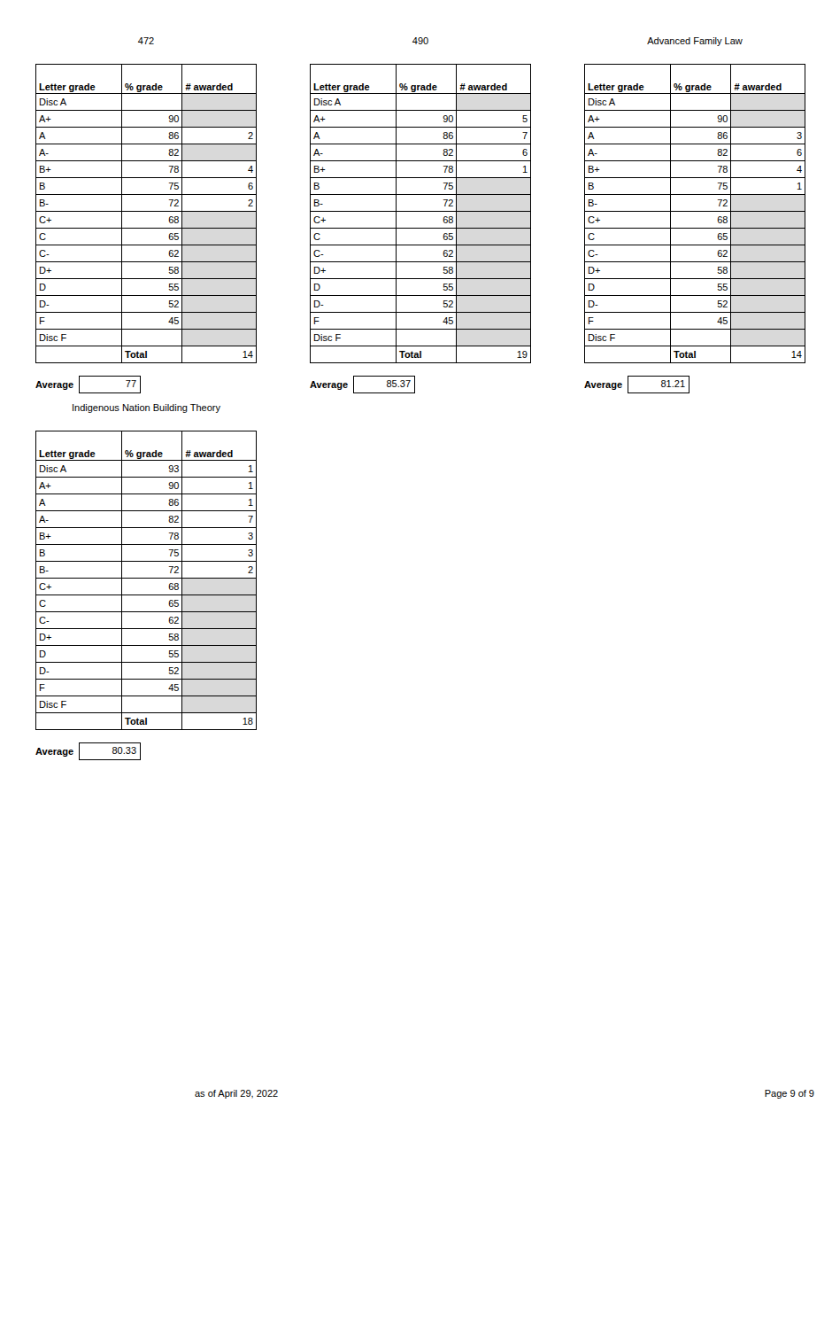472
| Letter grade | % grade | # awarded |
| --- | --- | --- |
| Disc A | | |
| A+ | 90 | |
| A | 86 | 2 |
| A- | 82 | |
| B+ | 78 | 4 |
| B | 75 | 6 |
| B- | 72 | 2 |
| C+ | 68 | |
| C | 65 | |
| C- | 62 | |
| D+ | 58 | |
| D | 55 | |
| D- | 52 | |
| F | 45 | |
| Disc F | | |
| | Total | 14 |
Average 77
490
| Letter grade | % grade | # awarded |
| --- | --- | --- |
| Disc A | | |
| A+ | 90 | 5 |
| A | 86 | 7 |
| A- | 82 | 6 |
| B+ | 78 | 1 |
| B | 75 | |
| B- | 72 | |
| C+ | 68 | |
| C | 65 | |
| C- | 62 | |
| D+ | 58 | |
| D | 55 | |
| D- | 52 | |
| F | 45 | |
| Disc F | | |
| | Total | 19 |
Average 85.37
Advanced Family Law
| Letter grade | % grade | # awarded |
| --- | --- | --- |
| Disc A | | |
| A+ | 90 | |
| A | 86 | 3 |
| A- | 82 | 6 |
| B+ | 78 | 4 |
| B | 75 | 1 |
| B- | 72 | |
| C+ | 68 | |
| C | 65 | |
| C- | 62 | |
| D+ | 58 | |
| D | 55 | |
| D- | 52 | |
| F | 45 | |
| Disc F | | |
| | Total | 14 |
Average 81.21
Indigenous Nation Building Theory
| Letter grade | % grade | # awarded |
| --- | --- | --- |
| Disc A | 93 | 1 |
| A+ | 90 | 1 |
| A | 86 | 1 |
| A- | 82 | 7 |
| B+ | 78 | 3 |
| B | 75 | 3 |
| B- | 72 | 2 |
| C+ | 68 | |
| C | 65 | |
| C- | 62 | |
| D+ | 58 | |
| D | 55 | |
| D- | 52 | |
| F | 45 | |
| Disc F | | |
| | Total | 18 |
Average 80.33
as of April 29, 2022
Page 9 of 9